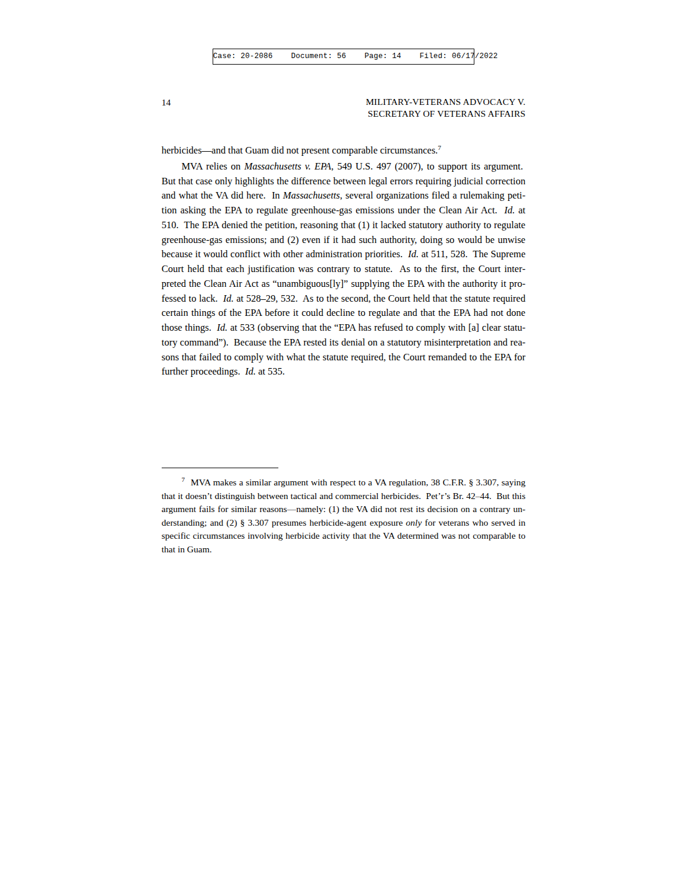Case: 20-2086 Document: 56 Page: 14 Filed: 06/17/2022
14
Military-Veterans Advocacy v.
Secretary of Veterans Affairs
herbicides—and that Guam did not present comparable circumstances.7
MVA relies on Massachusetts v. EPA, 549 U.S. 497 (2007), to support its argument. But that case only highlights the difference between legal errors requiring judicial correction and what the VA did here. In Massachusetts, several organizations filed a rulemaking petition asking the EPA to regulate greenhouse-gas emissions under the Clean Air Act. Id. at 510. The EPA denied the petition, reasoning that (1) it lacked statutory authority to regulate greenhouse-gas emissions; and (2) even if it had such authority, doing so would be unwise because it would conflict with other administration priorities. Id. at 511, 528. The Supreme Court held that each justification was contrary to statute. As to the first, the Court interpreted the Clean Air Act as “unambiguous[ly]” supplying the EPA with the authority it professed to lack. Id. at 528–29, 532. As to the second, the Court held that the statute required certain things of the EPA before it could decline to regulate and that the EPA had not done those things. Id. at 533 (observing that the “EPA has refused to comply with [a] clear statutory command”). Because the EPA rested its denial on a statutory misinterpretation and reasons that failed to comply with what the statute required, the Court remanded to the EPA for further proceedings. Id. at 535.
7 MVA makes a similar argument with respect to a VA regulation, 38 C.F.R. § 3.307, saying that it doesn’t distinguish between tactical and commercial herbicides. Pet’r’s Br. 42–44. But this argument fails for similar reasons—namely: (1) the VA did not rest its decision on a contrary understanding; and (2) § 3.307 presumes herbicide-agent exposure only for veterans who served in specific circumstances involving herbicide activity that the VA determined was not comparable to that in Guam.